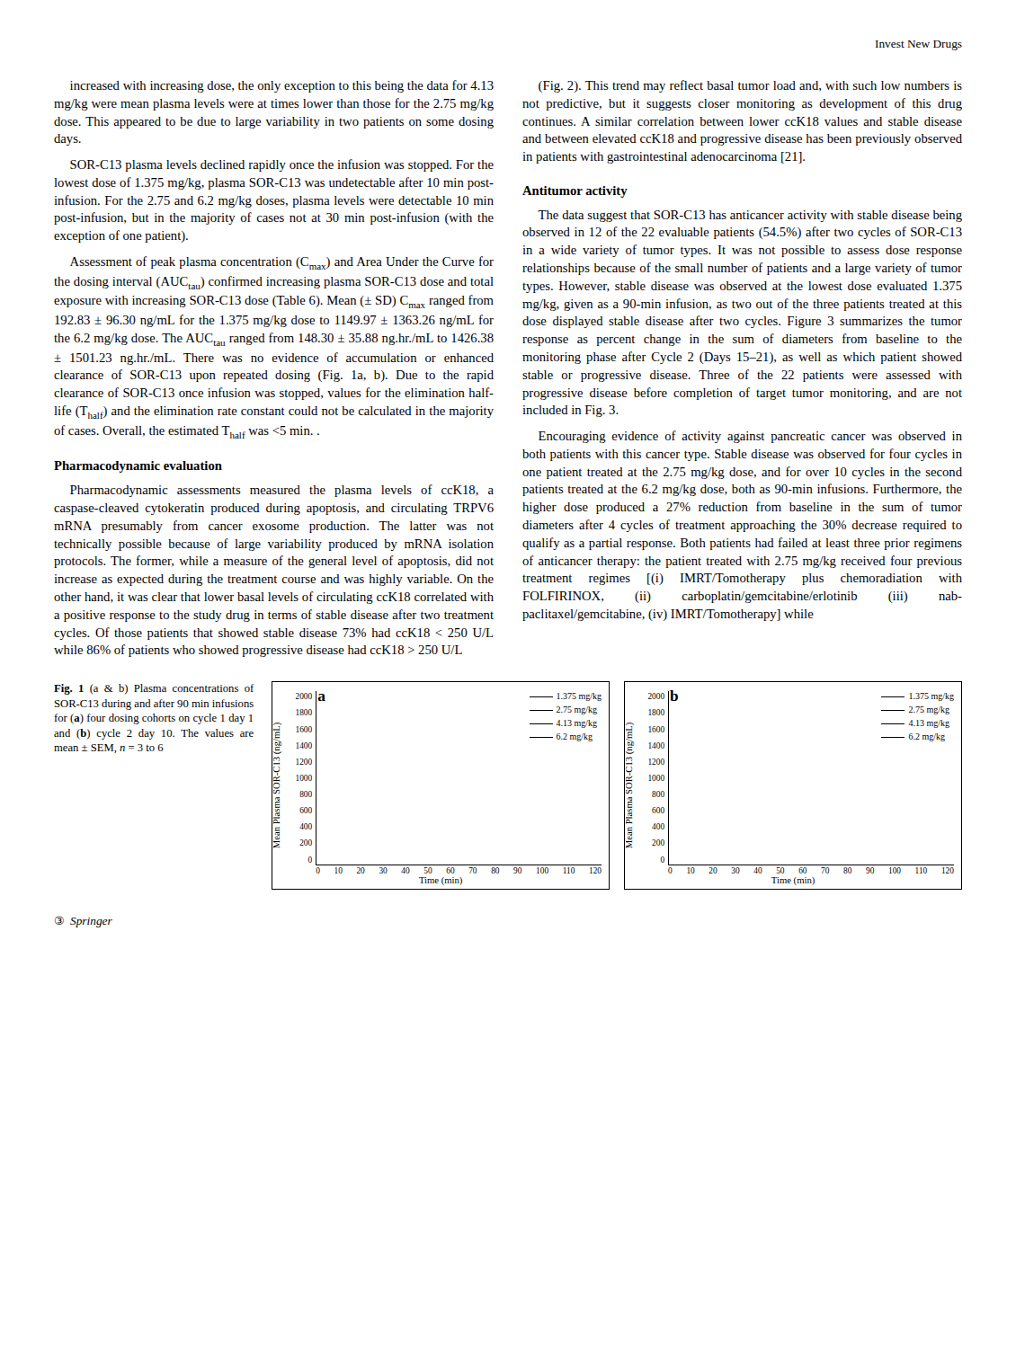Invest New Drugs
increased with increasing dose, the only exception to this being the data for 4.13 mg/kg were mean plasma levels were at times lower than those for the 2.75 mg/kg dose. This appeared to be due to large variability in two patients on some dosing days.
SOR-C13 plasma levels declined rapidly once the infusion was stopped. For the lowest dose of 1.375 mg/kg, plasma SOR-C13 was undetectable after 10 min post-infusion. For the 2.75 and 6.2 mg/kg doses, plasma levels were detectable 10 min post-infusion, but in the majority of cases not at 30 min post-infusion (with the exception of one patient).
Assessment of peak plasma concentration (Cmax) and Area Under the Curve for the dosing interval (AUCtau) confirmed increasing plasma SOR-C13 dose and total exposure with increasing SOR-C13 dose (Table 6). Mean (± SD) Cmax ranged from 192.83 ± 96.30 ng/mL for the 1.375 mg/kg dose to 1149.97 ± 1363.26 ng/mL for the 6.2 mg/kg dose. The AUCtau ranged from 148.30 ± 35.88 ng.hr./mL to 1426.38 ± 1501.23 ng.hr./mL. There was no evidence of accumulation or enhanced clearance of SOR-C13 upon repeated dosing (Fig. 1a, b). Due to the rapid clearance of SOR-C13 once infusion was stopped, values for the elimination half-life (Thalf) and the elimination rate constant could not be calculated in the majority of cases. Overall, the estimated Thalf was <5 min. .
Pharmacodynamic evaluation
Pharmacodynamic assessments measured the plasma levels of ccK18, a caspase-cleaved cytokeratin produced during apoptosis, and circulating TRPV6 mRNA presumably from cancer exosome production. The latter was not technically possible because of large variability produced by mRNA isolation protocols. The former, while a measure of the general level of apoptosis, did not increase as expected during the treatment course and was highly variable. On the other hand, it was clear that lower basal levels of circulating ccK18 correlated with a positive response to the study drug in terms of stable disease after two treatment cycles. Of those patients that showed stable disease 73% had ccK18 < 250 U/L while 86% of patients who showed progressive disease had ccK18 > 250 U/L
(Fig. 2). This trend may reflect basal tumor load and, with such low numbers is not predictive, but it suggests closer monitoring as development of this drug continues. A similar correlation between lower ccK18 values and stable disease and between elevated ccK18 and progressive disease has been previously observed in patients with gastrointestinal adenocarcinoma [21].
Antitumor activity
The data suggest that SOR-C13 has anticancer activity with stable disease being observed in 12 of the 22 evaluable patients (54.5%) after two cycles of SOR-C13 in a wide variety of tumor types. It was not possible to assess dose response relationships because of the small number of patients and a large variety of tumor types. However, stable disease was observed at the lowest dose evaluated 1.375 mg/kg, given as a 90-min infusion, as two out of the three patients treated at this dose displayed stable disease after two cycles. Figure 3 summarizes the tumor response as percent change in the sum of diameters from baseline to the monitoring phase after Cycle 2 (Days 15–21), as well as which patient showed stable or progressive disease. Three of the 22 patients were assessed with progressive disease before completion of target tumor monitoring, and are not included in Fig. 3.
Encouraging evidence of activity against pancreatic cancer was observed in both patients with this cancer type. Stable disease was observed for four cycles in one patient treated at the 2.75 mg/kg dose, and for over 10 cycles in the second patients treated at the 6.2 mg/kg dose, both as 90-min infusions. Furthermore, the higher dose produced a 27% reduction from baseline in the sum of tumor diameters after 4 cycles of treatment approaching the 30% decrease required to qualify as a partial response. Both patients had failed at least three prior regimens of anticancer therapy: the patient treated with 2.75 mg/kg received four previous treatment regimes [(i) IMRT/Tomotherapy plus chemoradiation with FOLFIRINOX, (ii) carboplatin/gemcitabine/erlotinib (iii) nab-paclitaxel/gemcitabine, (iv) IMRT/Tomotherapy] while
Fig. 1 (a & b) Plasma concentrations of SOR-C13 during and after 90 min infusions for (a) four dosing cohorts on cycle 1 day 1 and (b) cycle 2 day 10. The values are mean ± SEM, n = 3 to 6
a
Mean Plasma SOR-C13 (ng/mL)
2000
1800
1600
1400
1200
1000
800
600
400
200
0
1.375 mg/kg
2.75 mg/kg
4.13 mg/kg
6.2 mg/kg
0102030405060708090100110120
Time (min)
b
Mean Plasma SOR-C13 (ng/mL)
2000
1800
1600
1400
1200
1000
800
600
400
200
0
1.375 mg/kg
2.75 mg/kg
4.13 mg/kg
6.2 mg/kg
0102030405060708090100110120
Time (min)
③ Springer